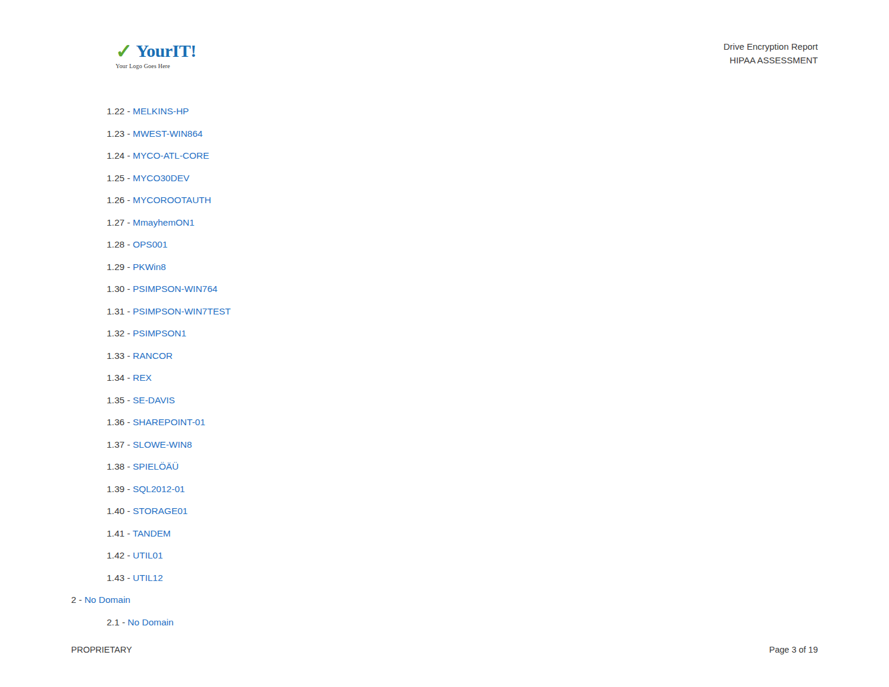✓ YourIT!
Your Logo Goes Here
Drive Encryption Report
HIPAA ASSESSMENT
1.22 - MELKINS-HP
1.23 - MWEST-WIN864
1.24 - MYCO-ATL-CORE
1.25 - MYCO30DEV
1.26 - MYCOROOTAUTH
1.27 - MmayhemON1
1.28 - OPS001
1.29 - PKWin8
1.30 - PSIMPSON-WIN764
1.31 - PSIMPSON-WIN7TEST
1.32 - PSIMPSON1
1.33 - RANCOR
1.34 - REX
1.35 - SE-DAVIS
1.36 - SHAREPOINT-01
1.37 - SLOWE-WIN8
1.38 - SPIELÖÄÜ
1.39 - SQL2012-01
1.40 - STORAGE01
1.41 - TANDEM
1.42 - UTIL01
1.43 - UTIL12
2 - No Domain
2.1 - No Domain
PROPRIETARY Page 3 of 19